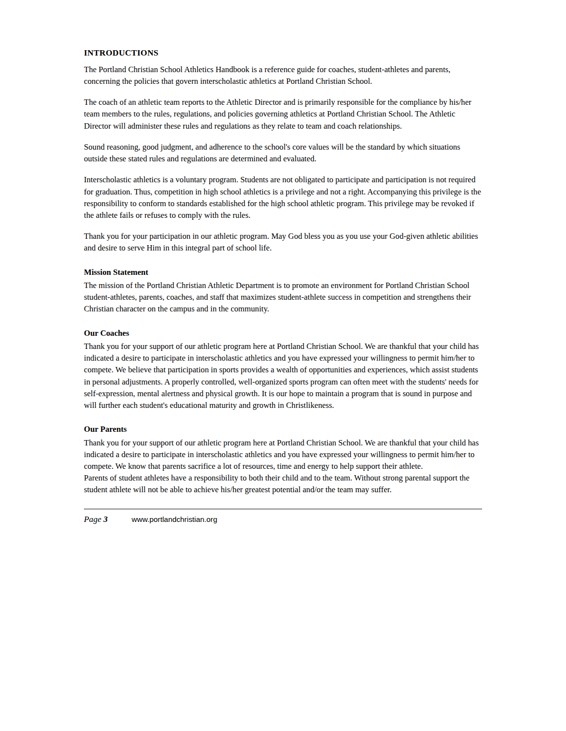INTRODUCTIONS
The Portland Christian School Athletics Handbook is a reference guide for coaches, student-athletes and parents, concerning the policies that govern interscholastic athletics at Portland Christian School.
The coach of an athletic team reports to the Athletic Director and is primarily responsible for the compliance by his/her team members to the rules, regulations, and policies governing athletics at Portland Christian School. The Athletic Director will administer these rules and regulations as they relate to team and coach relationships.
Sound reasoning, good judgment, and adherence to the school's core values will be the standard by which situations outside these stated rules and regulations are determined and evaluated.
Interscholastic athletics is a voluntary program. Students are not obligated to participate and participation is not required for graduation. Thus, competition in high school athletics is a privilege and not a right. Accompanying this privilege is the responsibility to conform to standards established for the high school athletic program. This privilege may be revoked if the athlete fails or refuses to comply with the rules.
Thank you for your participation in our athletic program. May God bless you as you use your God-given athletic abilities and desire to serve Him in this integral part of school life.
Mission Statement
The mission of the Portland Christian Athletic Department is to promote an environment for Portland Christian School student-athletes, parents, coaches, and staff that maximizes student-athlete success in competition and strengthens their Christian character on the campus and in the community.
Our Coaches
Thank you for your support of our athletic program here at Portland Christian School. We are thankful that your child has indicated a desire to participate in interscholastic athletics and you have expressed your willingness to permit him/her to compete. We believe that participation in sports provides a wealth of opportunities and experiences, which assist students in personal adjustments. A properly controlled, well-organized sports program can often meet with the students' needs for self-expression, mental alertness and physical growth. It is our hope to maintain a program that is sound in purpose and will further each student's educational maturity and growth in Christlikeness.
Our Parents
Thank you for your support of our athletic program here at Portland Christian School. We are thankful that your child has indicated a desire to participate in interscholastic athletics and you have expressed your willingness to permit him/her to compete. We know that parents sacrifice a lot of resources, time and energy to help support their athlete.
Parents of student athletes have a responsibility to both their child and to the team. Without strong parental support the student athlete will not be able to achieve his/her greatest potential and/or the team may suffer.
Page 3 www.portlandchristian.org